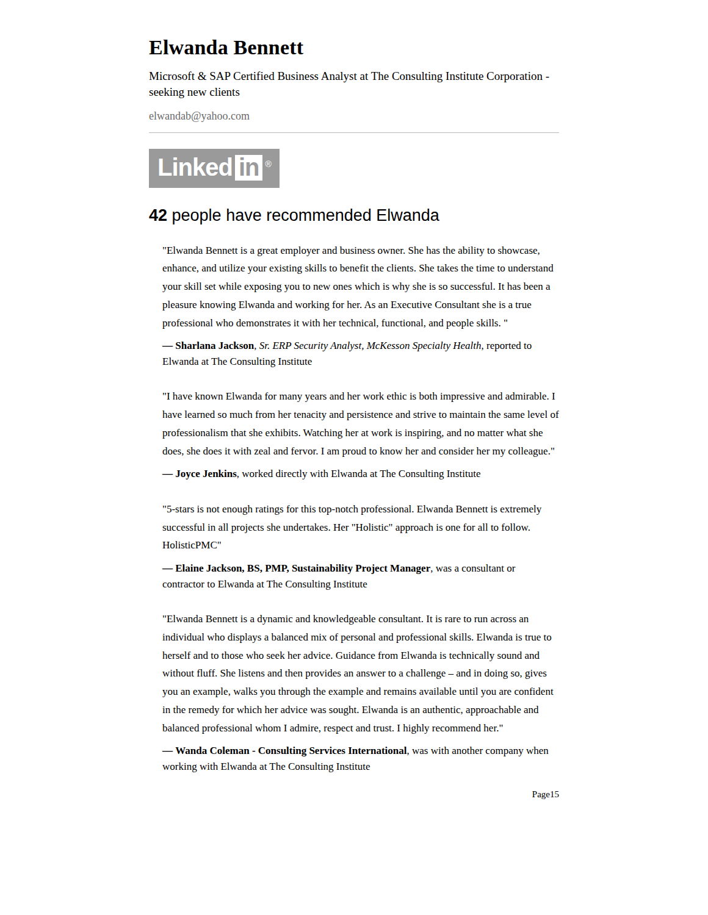Elwanda Bennett
Microsoft & SAP Certified Business Analyst at The Consulting Institute Corporation - seeking new clients
elwandab@yahoo.com
Linkedin®
42 people have recommended Elwanda
"Elwanda Bennett is a great employer and business owner. She has the ability to showcase, enhance, and utilize your existing skills to benefit the clients. She takes the time to understand your skill set while exposing you to new ones which is why she is so successful. It has been a pleasure knowing Elwanda and working for her. As an Executive Consultant she is a true professional who demonstrates it with her technical, functional, and people skills. "
— Sharlana Jackson, Sr. ERP Security Analyst, McKesson Specialty Health, reported to Elwanda at The Consulting Institute
"I have known Elwanda for many years and her work ethic is both impressive and admirable. I have learned so much from her tenacity and persistence and strive to maintain the same level of professionalism that she exhibits. Watching her at work is inspiring, and no matter what she does, she does it with zeal and fervor. I am proud to know her and consider her my colleague."
— Joyce Jenkins, worked directly with Elwanda at The Consulting Institute
"5-stars is not enough ratings for this top-notch professional. Elwanda Bennett is extremely successful in all projects she undertakes. Her "Holistic" approach is one for all to follow. HolisticPMC"
— Elaine Jackson, BS, PMP, Sustainability Project Manager, was a consultant or contractor to Elwanda at The Consulting Institute
"Elwanda Bennett is a dynamic and knowledgeable consultant. It is rare to run across an individual who displays a balanced mix of personal and professional skills. Elwanda is true to herself and to those who seek her advice. Guidance from Elwanda is technically sound and without fluff. She listens and then provides an answer to a challenge – and in doing so, gives you an example, walks you through the example and remains available until you are confident in the remedy for which her advice was sought. Elwanda is an authentic, approachable and balanced professional whom I admire, respect and trust. I highly recommend her."
— Wanda Coleman - Consulting Services International, was with another company when working with Elwanda at The Consulting Institute
Page15